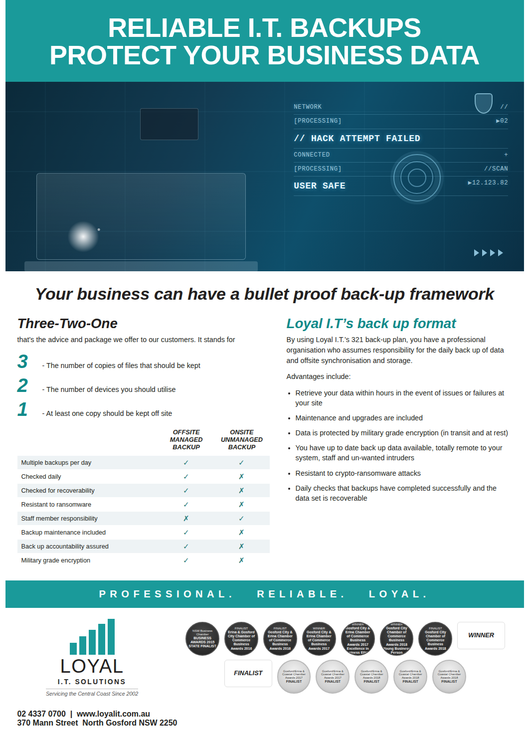Reliable I.T. Backups
Protect Your Business Data
NETWORK//
[PROCESSING]▶02
// HACK ATTEMPT FAILED
CONNECTED+
[PROCESSING]//SCAN
USER SAFE▶12.123.82
Your business can have a bullet proof back-up framework
Three-Two-One
that’s the advice and package we offer to our customers. It stands for
3- The number of copies of files that should be kept
2- The number of devices you should utilise
1- At least one copy should be kept off site
| | OFFSITE MANAGED BACKUP | ONSITE UNMANAGED BACKUP |
| --- | --- | --- |
| Multiple backups per day | ✓ | ✓ |
| Checked daily | ✓ | ✗ |
| Checked for recoverability | ✓ | ✗ |
| Resistant to ransomware | ✓ | ✗ |
| Staff member responsibility | ✗ | ✓ |
| Backup maintenance included | ✓ | ✗ |
| Back up accountability assured | ✓ | ✗ |
| Military grade encryption | ✓ | ✗ |
Loyal I.T’s back up format
By using Loyal I.T.’s 321 back-up plan, you have a professional organisation who assumes responsibility for the daily back up of data and offsite synchronisation and storage.
Advantages include:
Retrieve your data within hours in the event of issues or failures at your site
Maintenance and upgrades are included
Data is protected by military grade encryption (in transit and at rest)
You have up to date back up data available, totally remote to your system, staff and un-wanted intruders
Resistant to crypto-ransomware attacks
Daily checks that backups have completed successfully and the data set is recoverable
Professional. Reliable. Loyal.
LOYAL
I.T. SOLUTIONS
Servicing the Central Coast Since 2002
NSW Business ChamberBUSINESS AWARDS 2015 STATE FINALIST
FINALISTErina & Gosford City Chamber of Commerce Business Awards 2016
FINALISTGosford City & Erina Chamber of Commerce Business Awards 2016
WINNERGosford City & Erina Chamber of Commerce Business Awards 2017
WINNERGosford City & Erina Chamber of Commerce Business Awards 2017 Excellence in Business Ethics
WINNERGosford City Chamber of Commerce Business Awards 2018 Young Business Person
FINALISTGosford City Chamber of Commerce Business Awards 2018
WINNER
FINALIST
Gosford/Erina & Coastal Chamber Awards 2017FINALIST
Gosford/Erina & Coastal Chamber Awards 2017FINALIST
Gosford/Erina & Coastal Chamber Awards 2018FINALIST
Gosford/Erina & Coastal Chamber Awards 2018FINALIST
Gosford/Erina & Coastal Chamber Awards 2018FINALIST
02 4337 0700 | www.loyalit.com.au
370 Mann Street North Gosford NSW 2250